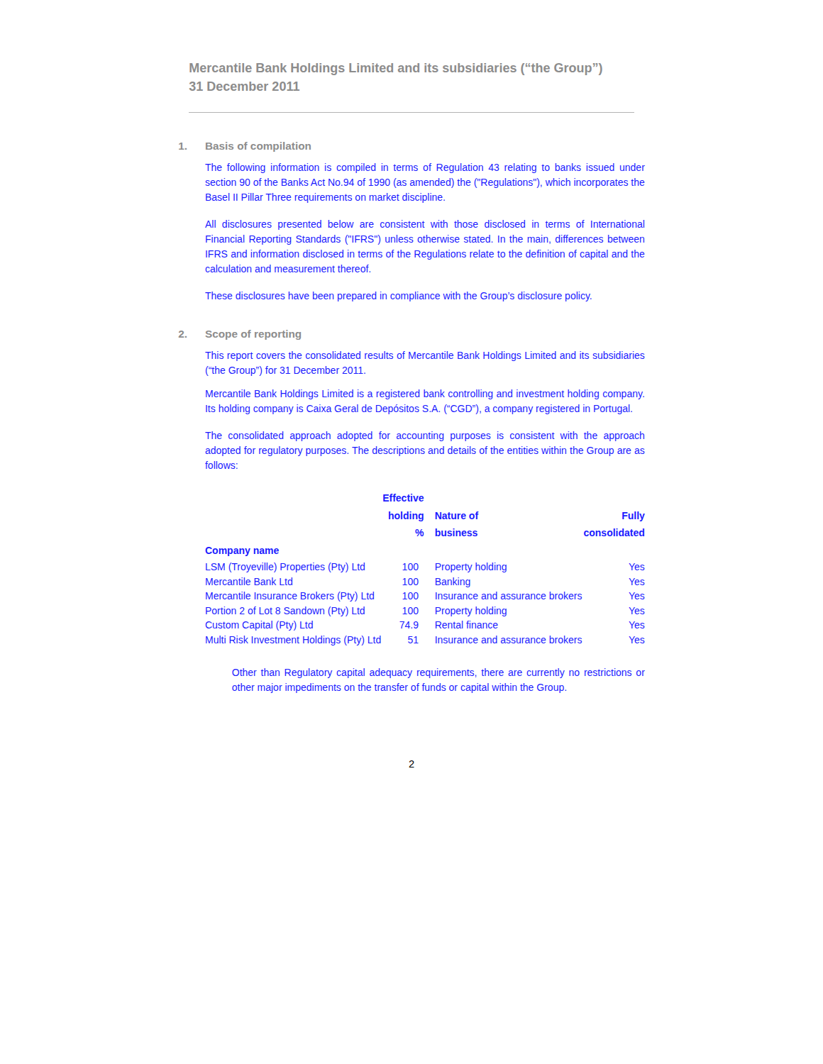Mercantile Bank Holdings Limited and its subsidiaries (“the Group”)
31 December 2011
1. Basis of compilation
The following information is compiled in terms of Regulation 43 relating to banks issued under section 90 of the Banks Act No.94 of 1990 (as amended) the ("Regulations"), which incorporates the Basel II Pillar Three requirements on market discipline.
All disclosures presented below are consistent with those disclosed in terms of International Financial Reporting Standards ("IFRS") unless otherwise stated. In the main, differences between IFRS and information disclosed in terms of the Regulations relate to the definition of capital and the calculation and measurement thereof.
These disclosures have been prepared in compliance with the Group’s disclosure policy.
2. Scope of reporting
This report covers the consolidated results of Mercantile Bank Holdings Limited and its subsidiaries (“the Group”) for 31 December 2011.
Mercantile Bank Holdings Limited is a registered bank controlling and investment holding company. Its holding company is Caixa Geral de Depósitos S.A. (“CGD”), a company registered in Portugal.
The consolidated approach adopted for accounting purposes is consistent with the approach adopted for regulatory purposes. The descriptions and details of the entities within the Group are as follows:
| | Effective | | |
| --- | --- | --- | --- |
| | holding | Nature of | Fully |
| | % | business | consolidated |
| Company name | | | |
| LSM (Troyeville) Properties (Pty) Ltd | 100 | Property holding | Yes |
| Mercantile Bank Ltd | 100 | Banking | Yes |
| Mercantile Insurance Brokers (Pty) Ltd | 100 | Insurance and assurance brokers | Yes |
| Portion 2 of Lot 8 Sandown (Pty) Ltd | 100 | Property holding | Yes |
| Custom Capital (Pty) Ltd | 74.9 | Rental finance | Yes |
| Multi Risk Investment Holdings (Pty) Ltd | 51 | Insurance and assurance brokers | Yes |
Other than Regulatory capital adequacy requirements, there are currently no restrictions or other major impediments on the transfer of funds or capital within the Group.
2